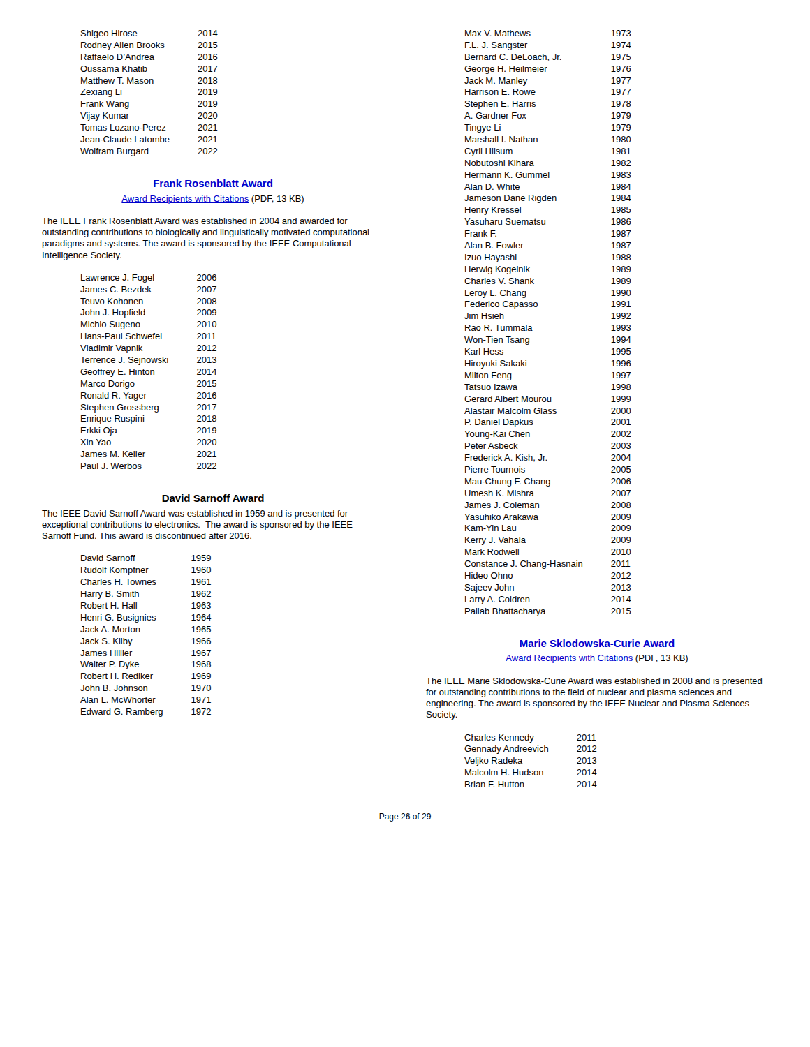| Shigeo Hirose | 2014 |
| Rodney Allen Brooks | 2015 |
| Raffaelo D’Andrea | 2016 |
| Oussama Khatib | 2017 |
| Matthew T. Mason | 2018 |
| Zexiang Li | 2019 |
| Frank Wang | 2019 |
| Vijay Kumar | 2020 |
| Tomas Lozano-Perez | 2021 |
| Jean-Claude Latombe | 2021 |
| Wolfram Burgard | 2022 |
Frank Rosenblatt Award
Award Recipients with Citations (PDF, 13 KB)
The IEEE Frank Rosenblatt Award was established in 2004 and awarded for outstanding contributions to biologically and linguistically motivated computational paradigms and systems. The award is sponsored by the IEEE Computational Intelligence Society.
| Lawrence J. Fogel | 2006 |
| James C. Bezdek | 2007 |
| Teuvo Kohonen | 2008 |
| John J. Hopfield | 2009 |
| Michio Sugeno | 2010 |
| Hans-Paul Schwefel | 2011 |
| Vladimir Vapnik | 2012 |
| Terrence J. Sejnowski | 2013 |
| Geoffrey E. Hinton | 2014 |
| Marco Dorigo | 2015 |
| Ronald R. Yager | 2016 |
| Stephen Grossberg | 2017 |
| Enrique Ruspini | 2018 |
| Erkki Oja | 2019 |
| Xin Yao | 2020 |
| James M. Keller | 2021 |
| Paul J. Werbos | 2022 |
David Sarnoff Award
The IEEE David Sarnoff Award was established in 1959 and is presented for exceptional contributions to electronics. The award is sponsored by the IEEE Sarnoff Fund. This award is discontinued after 2016.
| David Sarnoff | 1959 |
| Rudolf Kompfner | 1960 |
| Charles H. Townes | 1961 |
| Harry B. Smith | 1962 |
| Robert H. Hall | 1963 |
| Henri G. Busignies | 1964 |
| Jack A. Morton | 1965 |
| Jack S. Kilby | 1966 |
| James Hillier | 1967 |
| Walter P. Dyke | 1968 |
| Robert H. Rediker | 1969 |
| John B. Johnson | 1970 |
| Alan L. McWhorter | 1971 |
| Edward G. Ramberg | 1972 |
| Max V. Mathews | 1973 |
| F.L. J. Sangster | 1974 |
| Bernard C. DeLoach, Jr. | 1975 |
| George H. Heilmeier | 1976 |
| Jack M. Manley | 1977 |
| Harrison E. Rowe | 1977 |
| Stephen E. Harris | 1978 |
| A. Gardner Fox | 1979 |
| Tingye Li | 1979 |
| Marshall I. Nathan | 1980 |
| Cyril Hilsum | 1981 |
| Nobutoshi Kihara | 1982 |
| Hermann K. Gummel | 1983 |
| Alan D. White | 1984 |
| Jameson Dane Rigden | 1984 |
| Henry Kressel | 1985 |
| Yasuharu Suematsu | 1986 |
| Frank F. | 1987 |
| Alan B. Fowler | 1987 |
| Izuo Hayashi | 1988 |
| Herwig Kogelnik | 1989 |
| Charles V. Shank | 1989 |
| Leroy L. Chang | 1990 |
| Federico Capasso | 1991 |
| Jim Hsieh | 1992 |
| Rao R. Tummala | 1993 |
| Won-Tien Tsang | 1994 |
| Karl Hess | 1995 |
| Hiroyuki Sakaki | 1996 |
| Milton Feng | 1997 |
| Tatsuo Izawa | 1998 |
| Gerard Albert Mourou | 1999 |
| Alastair Malcolm Glass | 2000 |
| P. Daniel Dapkus | 2001 |
| Young-Kai Chen | 2002 |
| Peter Asbeck | 2003 |
| Frederick A. Kish, Jr. | 2004 |
| Pierre Tournois | 2005 |
| Mau-Chung F. Chang | 2006 |
| Umesh K. Mishra | 2007 |
| James J. Coleman | 2008 |
| Yasuhiko Arakawa | 2009 |
| Kam-Yin Lau | 2009 |
| Kerry J. Vahala | 2009 |
| Mark Rodwell | 2010 |
| Constance J. Chang-Hasnain | 2011 |
| Hideo Ohno | 2012 |
| Sajeev John | 2013 |
| Larry A. Coldren | 2014 |
| Pallab Bhattacharya | 2015 |
Marie Sklodowska-Curie Award
Award Recipients with Citations (PDF, 13 KB)
The IEEE Marie Sklodowska-Curie Award was established in 2008 and is presented for outstanding contributions to the field of nuclear and plasma sciences and engineering. The award is sponsored by the IEEE Nuclear and Plasma Sciences Society.
| Charles Kennedy | 2011 |
| Gennady Andreevich | 2012 |
| Veljko Radeka | 2013 |
| Malcolm H. Hudson | 2014 |
| Brian F. Hutton | 2014 |
Page 26 of 29